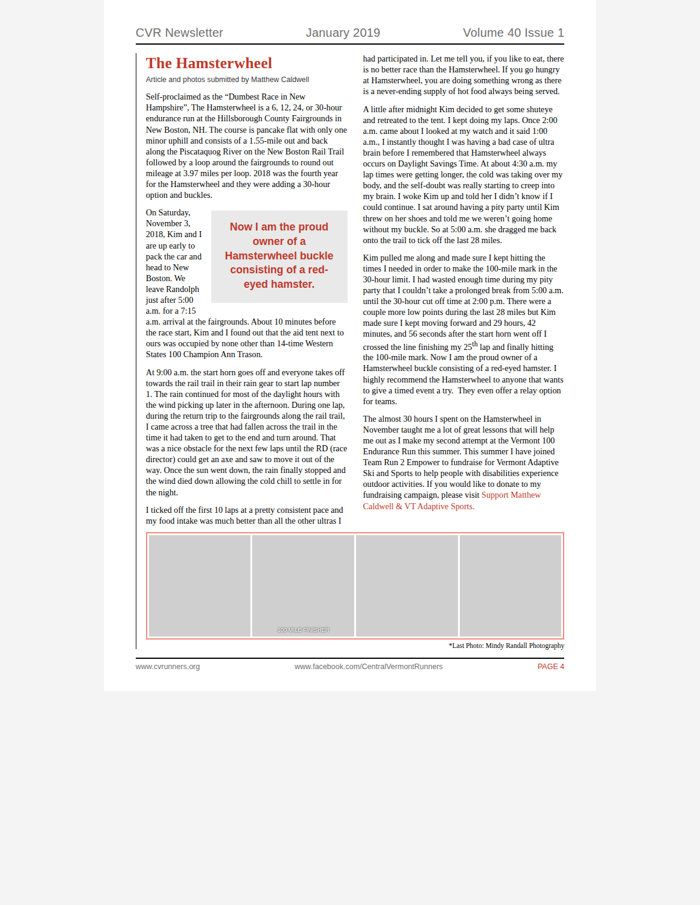CVR Newsletter
January 2019
Volume 40 Issue 1
The Hamsterwheel
Article and photos submitted by Matthew Caldwell
Self-proclaimed as the “Dumbest Race in New Hampshire”, The Hamsterwheel is a 6, 12, 24, or 30-hour endurance run at the Hillsborough County Fairgrounds in New Boston, NH. The course is pancake flat with only one minor uphill and consists of a 1.55-mile out and back along the Piscataquog River on the New Boston Rail Trail followed by a loop around the fairgrounds to round out mileage at 3.97 miles per loop. 2018 was the fourth year for the Hamsterwheel and they were adding a 30-hour option and buckles.
Now I am the proud owner of a Hamsterwheel buckle consisting of a red-eyed hamster.
On Saturday, November 3, 2018, Kim and I are up early to pack the car and head to New Boston. We leave Randolph just after 5:00 a.m. for a 7:15 a.m. arrival at the fairgrounds. About 10 minutes before the race start, Kim and I found out that the aid tent next to ours was occupied by none other than 14-time Western States 100 Champion Ann Trason.
At 9:00 a.m. the start horn goes off and everyone takes off towards the rail trail in their rain gear to start lap number 1. The rain continued for most of the daylight hours with the wind picking up later in the afternoon. During one lap, during the return trip to the fairgrounds along the rail trail, I came across a tree that had fallen across the trail in the time it had taken to get to the end and turn around. That was a nice obstacle for the next few laps until the RD (race director) could get an axe and saw to move it out of the way. Once the sun went down, the rain finally stopped and the wind died down allowing the cold chill to settle in for the night.
I ticked off the first 10 laps at a pretty consistent pace and my food intake was much better than all the other ultras I had participated in. Let me tell you, if you like to eat, there is no better race than the Hamsterwheel. If you go hungry at Hamsterwheel, you are doing something wrong as there is a never-ending supply of hot food always being served.
A little after midnight Kim decided to get some shuteye and retreated to the tent. I kept doing my laps. Once 2:00 a.m. came about I looked at my watch and it said 1:00 a.m., I instantly thought I was having a bad case of ultra brain before I remembered that Hamsterwheel always occurs on Daylight Savings Time. At about 4:30 a.m. my lap times were getting longer, the cold was taking over my body, and the self-doubt was really starting to creep into my brain. I woke Kim up and told her I didn’t know if I could continue. I sat around having a pity party until Kim threw on her shoes and told me we weren’t going home without my buckle. So at 5:00 a.m. she dragged me back onto the trail to tick off the last 28 miles.
Kim pulled me along and made sure I kept hitting the times I needed in order to make the 100-mile mark in the 30-hour limit. I had wasted enough time during my pity party that I couldn’t take a prolonged break from 5:00 a.m. until the 30-hour cut off time at 2:00 p.m. There were a couple more low points during the last 28 miles but Kim made sure I kept moving forward and 29 hours, 42 minutes, and 56 seconds after the start horn went off I crossed the line finishing my 25th lap and finally hitting the 100-mile mark. Now I am the proud owner of a Hamsterwheel buckle consisting of a red-eyed hamster. I highly recommend the Hamsterwheel to anyone that wants to give a timed event a try. They even offer a relay option for teams.
The almost 30 hours I spent on the Hamsterwheel in November taught me a lot of great lessons that will help me out as I make my second attempt at the Vermont 100 Endurance Run this summer. This summer I have joined Team Run 2 Empower to fundraise for Vermont Adaptive Ski and Sports to help people with disabilities experience outdoor activities. If you would like to donate to my fundraising campaign, please visit Support Matthew Caldwell & VT Adaptive Sports.
100 MILE FINISHER
*Last Photo: Mindy Randall Photography
www.cvrunners.org
www.facebook.com/CentralVermontRunners
PAGE 4